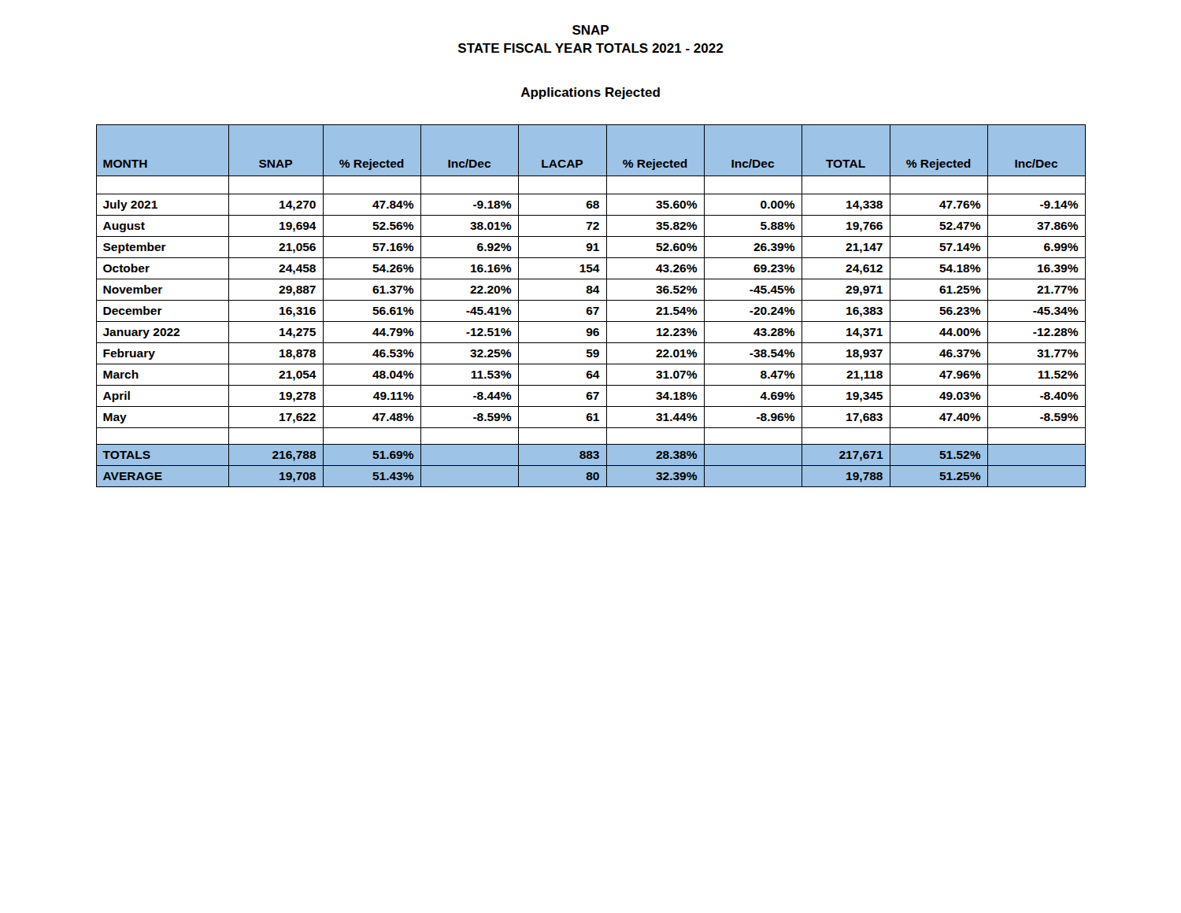SNAP
STATE FISCAL YEAR TOTALS 2021 - 2022
Applications Rejected
| MONTH | SNAP | % Rejected | Inc/Dec | LACAP | % Rejected | Inc/Dec | TOTAL | % Rejected | Inc/Dec |
| --- | --- | --- | --- | --- | --- | --- | --- | --- | --- |
| July 2021 | 14,270 | 47.84% | -9.18% | 68 | 35.60% | 0.00% | 14,338 | 47.76% | -9.14% |
| August | 19,694 | 52.56% | 38.01% | 72 | 35.82% | 5.88% | 19,766 | 52.47% | 37.86% |
| September | 21,056 | 57.16% | 6.92% | 91 | 52.60% | 26.39% | 21,147 | 57.14% | 6.99% |
| October | 24,458 | 54.26% | 16.16% | 154 | 43.26% | 69.23% | 24,612 | 54.18% | 16.39% |
| November | 29,887 | 61.37% | 22.20% | 84 | 36.52% | -45.45% | 29,971 | 61.25% | 21.77% |
| December | 16,316 | 56.61% | -45.41% | 67 | 21.54% | -20.24% | 16,383 | 56.23% | -45.34% |
| January 2022 | 14,275 | 44.79% | -12.51% | 96 | 12.23% | 43.28% | 14,371 | 44.00% | -12.28% |
| February | 18,878 | 46.53% | 32.25% | 59 | 22.01% | -38.54% | 18,937 | 46.37% | 31.77% |
| March | 21,054 | 48.04% | 11.53% | 64 | 31.07% | 8.47% | 21,118 | 47.96% | 11.52% |
| April | 19,278 | 49.11% | -8.44% | 67 | 34.18% | 4.69% | 19,345 | 49.03% | -8.40% |
| May | 17,622 | 47.48% | -8.59% | 61 | 31.44% | -8.96% | 17,683 | 47.40% | -8.59% |
| TOTALS | 216,788 | 51.69% | | 883 | 28.38% | | 217,671 | 51.52% | |
| AVERAGE | 19,708 | 51.43% | | 80 | 32.39% | | 19,788 | 51.25% | |